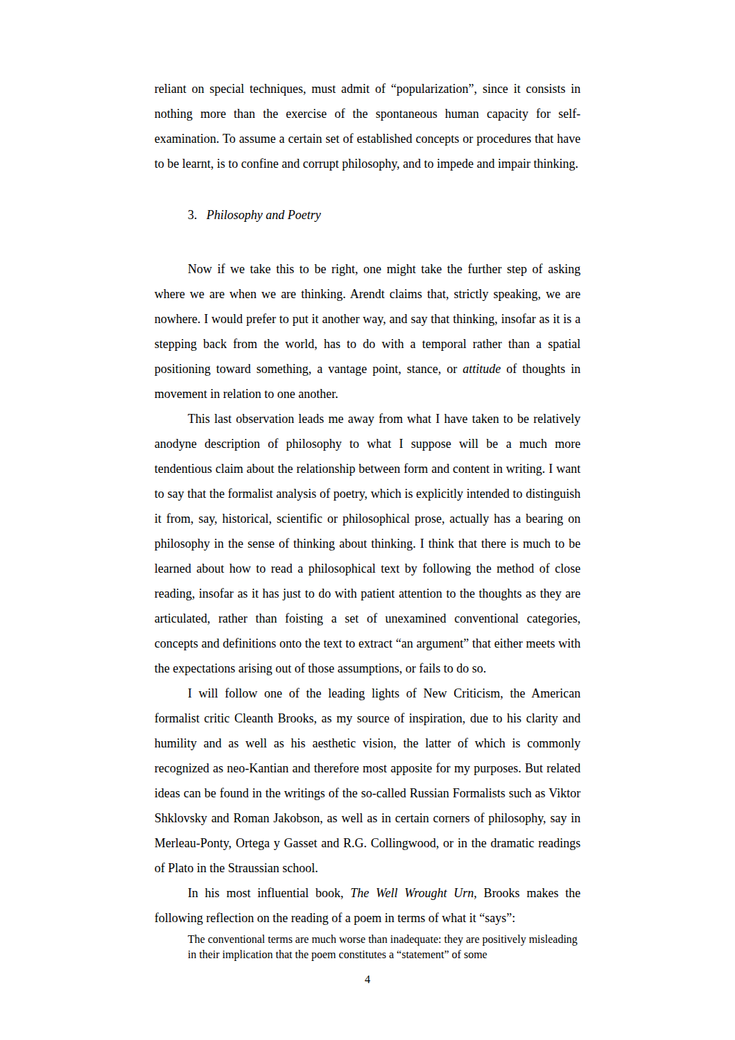reliant on special techniques, must admit of “popularization”, since it consists in nothing more than the exercise of the spontaneous human capacity for self-examination. To assume a certain set of established concepts or procedures that have to be learnt, is to confine and corrupt philosophy, and to impede and impair thinking.
3. Philosophy and Poetry
Now if we take this to be right, one might take the further step of asking where we are when we are thinking. Arendt claims that, strictly speaking, we are nowhere. I would prefer to put it another way, and say that thinking, insofar as it is a stepping back from the world, has to do with a temporal rather than a spatial positioning toward something, a vantage point, stance, or attitude of thoughts in movement in relation to one another.
This last observation leads me away from what I have taken to be relatively anodyne description of philosophy to what I suppose will be a much more tendentious claim about the relationship between form and content in writing. I want to say that the formalist analysis of poetry, which is explicitly intended to distinguish it from, say, historical, scientific or philosophical prose, actually has a bearing on philosophy in the sense of thinking about thinking. I think that there is much to be learned about how to read a philosophical text by following the method of close reading, insofar as it has just to do with patient attention to the thoughts as they are articulated, rather than foisting a set of unexamined conventional categories, concepts and definitions onto the text to extract “an argument” that either meets with the expectations arising out of those assumptions, or fails to do so.
I will follow one of the leading lights of New Criticism, the American formalist critic Cleanth Brooks, as my source of inspiration, due to his clarity and humility and as well as his aesthetic vision, the latter of which is commonly recognized as neo-Kantian and therefore most apposite for my purposes. But related ideas can be found in the writings of the so-called Russian Formalists such as Viktor Shklovsky and Roman Jakobson, as well as in certain corners of philosophy, say in Merleau-Ponty, Ortega y Gasset and R.G. Collingwood, or in the dramatic readings of Plato in the Straussian school.
In his most influential book, The Well Wrought Urn, Brooks makes the following reflection on the reading of a poem in terms of what it “says”:
The conventional terms are much worse than inadequate: they are positively misleading in their implication that the poem constitutes a “statement” of some
4